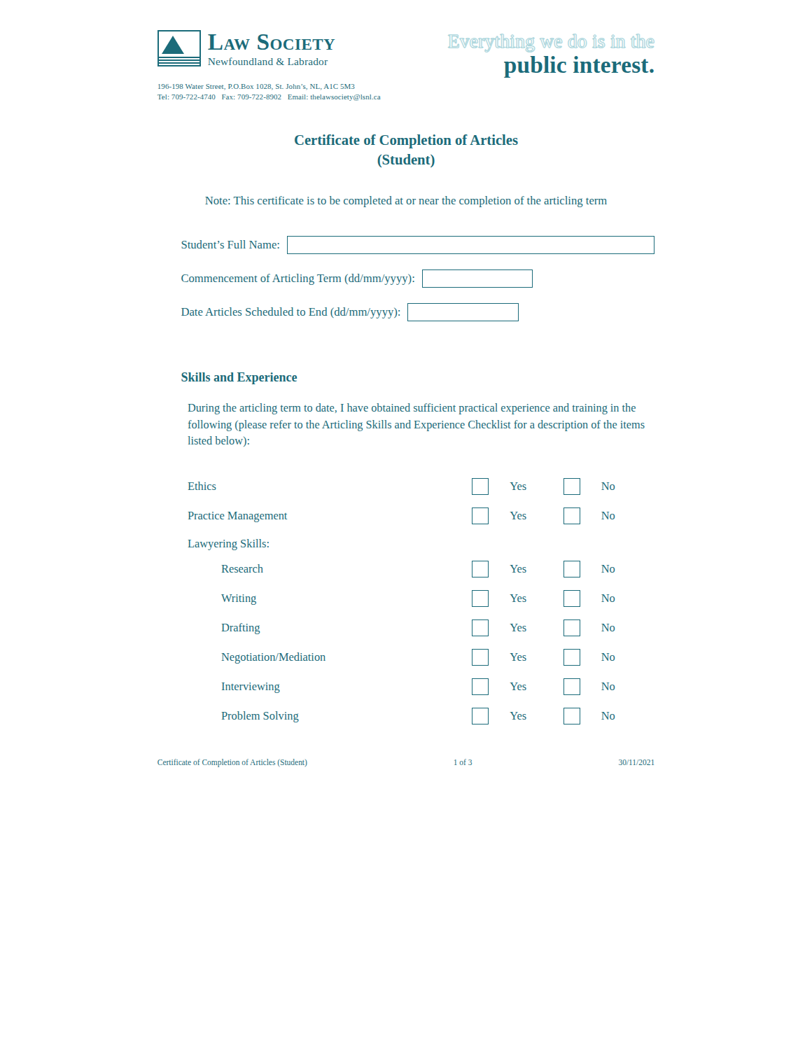Law Society
Newfoundland & Labrador
Everything we do is in the
public interest.
196-198 Water Street, P.O.Box 1028, St. John’s, NL, A1C 5M3
Tel: 709-722-4740 Fax: 709-722-8902 Email: thelawsociety@lsnl.ca
Certificate of Completion of Articles
(Student)
Note: This certificate is to be completed at or near the completion of the articling term
Student’s Full Name:
Commencement of Articling Term (dd/mm/yyyy):
Date Articles Scheduled to End (dd/mm/yyyy):
Skills and Experience
During the articling term to date, I have obtained sufficient practical experience and training in the following (please refer to the Articling Skills and Experience Checklist for a description of the items listed below):
| Ethics | | Yes | | No |
| Practice Management | | Yes | | No |
| Lawyering Skills: |
| Research | | Yes | | No |
| Writing | | Yes | | No |
| Drafting | | Yes | | No |
| Negotiation/Mediation | | Yes | | No |
| Interviewing | | Yes | | No |
| Problem Solving | | Yes | | No |
Certificate of Completion of Articles (Student)
1 of 3
30/11/2021